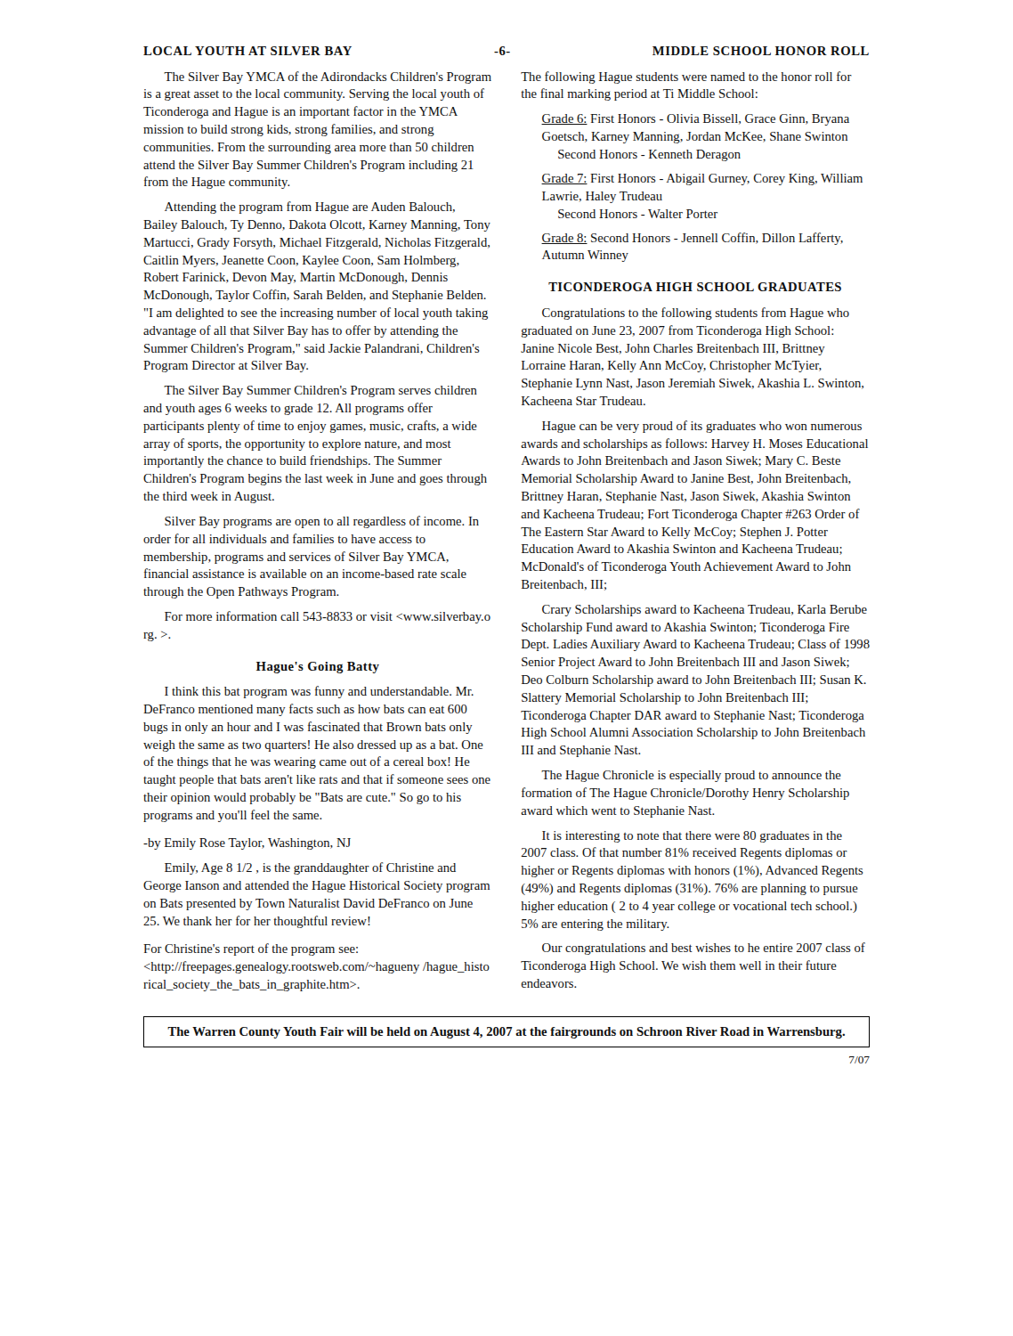LOCAL YOUTH AT SILVER BAY -6- MIDDLE SCHOOL HONOR ROLL
The Silver Bay YMCA of the Adirondacks Children's Program is a great asset to the local community. Serving the local youth of Ticonderoga and Hague is an important factor in the YMCA mission to build strong kids, strong families, and strong communities. From the surrounding area more than 50 children attend the Silver Bay Summer Children's Program including 21 from the Hague community.
Attending the program from Hague are Auden Balouch, Bailey Balouch, Ty Denno, Dakota Olcott, Karney Manning, Tony Martucci, Grady Forsyth, Michael Fitzgerald, Nicholas Fitzgerald, Caitlin Myers, Jeanette Coon, Kaylee Coon, Sam Holmberg, Robert Farinick, Devon May, Martin McDonough, Dennis McDonough, Taylor Coffin, Sarah Belden, and Stephanie Belden. "I am delighted to see the increasing number of local youth taking advantage of all that Silver Bay has to offer by attending the Summer Children's Program," said Jackie Palandrani, Children's Program Director at Silver Bay.
The Silver Bay Summer Children's Program serves children and youth ages 6 weeks to grade 12. All programs offer participants plenty of time to enjoy games, music, crafts, a wide array of sports, the opportunity to explore nature, and most importantly the chance to build friendships. The Summer Children's Program begins the last week in June and goes through the third week in August.
Silver Bay programs are open to all regardless of income. In order for all individuals and families to have access to membership, programs and services of Silver Bay YMCA, financial assistance is available on an income-based rate scale through the Open Pathways Program.
For more information call 543-8833 or visit <www.silverbay.org. >.
Hague's Going Batty
I think this bat program was funny and understandable. Mr. DeFranco mentioned many facts such as how bats can eat 600 bugs in only an hour and I was fascinated that Brown bats only weigh the same as two quarters! He also dressed up as a bat. One of the things that he was wearing came out of a cereal box! He taught people that bats aren't like rats and that if someone sees one their opinion would probably be "Bats are cute." So go to his programs and you'll feel the same.
-by Emily Rose Taylor, Washington, NJ
Emily, Age 8 1/2 , is the granddaughter of Christine and George Ianson and attended the Hague Historical Society program on Bats presented by Town Naturalist David DeFranco on June 25. We thank her for her thoughtful review!
For Christine's report of the program see:
<http://freepages.genealogy.rootsweb.com/~hagueny /hague_historical_society_the_bats_in_graphite.htm>.
The following Hague students were named to the honor roll for the final marking period at Ti Middle School:
Grade 6: First Honors - Olivia Bissell, Grace Ginn, Bryana Goetsch, Karney Manning, Jordan McKee, Shane Swinton Second Honors - Kenneth Deragon
Grade 7: First Honors - Abigail Gurney, Corey King, William Lawrie, Haley Trudeau Second Honors - Walter Porter
Grade 8: Second Honors - Jennell Coffin, Dillon Lafferty, Autumn Winney
TICONDEROGA HIGH SCHOOL GRADUATES
Congratulations to the following students from Hague who graduated on June 23, 2007 from Ticonderoga High School: Janine Nicole Best, John Charles Breitenbach III, Brittney Lorraine Haran, Kelly Ann McCoy, Christopher McTyier, Stephanie Lynn Nast, Jason Jeremiah Siwek, Akashia L. Swinton, Kacheena Star Trudeau.
Hague can be very proud of its graduates who won numerous awards and scholarships as follows: Harvey H. Moses Educational Awards to John Breitenbach and Jason Siwek; Mary C. Beste Memorial Scholarship Award to Janine Best, John Breitenbach, Brittney Haran, Stephanie Nast, Jason Siwek, Akashia Swinton and Kacheena Trudeau; Fort Ticonderoga Chapter #263 Order of The Eastern Star Award to Kelly McCoy; Stephen J. Potter Education Award to Akashia Swinton and Kacheena Trudeau; McDonald's of Ticonderoga Youth Achievement Award to John Breitenbach, III;
Crary Scholarships award to Kacheena Trudeau, Karla Berube Scholarship Fund award to Akashia Swinton; Ticonderoga Fire Dept. Ladies Auxiliary Award to Kacheena Trudeau; Class of 1998 Senior Project Award to John Breitenbach III and Jason Siwek; Deo Colburn Scholarship award to John Breitenbach III; Susan K. Slattery Memorial Scholarship to John Breitenbach III; Ticonderoga Chapter DAR award to Stephanie Nast; Ticonderoga High School Alumni Association Scholarship to John Breitenbach III and Stephanie Nast.
The Hague Chronicle is especially proud to announce the formation of The Hague Chronicle/Dorothy Henry Scholarship award which went to Stephanie Nast.
It is interesting to note that there were 80 graduates in the 2007 class. Of that number 81% received Regents diplomas or higher or Regents diplomas with honors (1%), Advanced Regents (49%) and Regents diplomas (31%). 76% are planning to pursue higher education ( 2 to 4 year college or vocational tech school.) 5% are entering the military.
Our congratulations and best wishes to he entire 2007 class of Ticonderoga High School. We wish them well in their future endeavors.
The Warren County Youth Fair will be held on August 4, 2007 at the fairgrounds on Schroon River Road in Warrensburg.
7/07